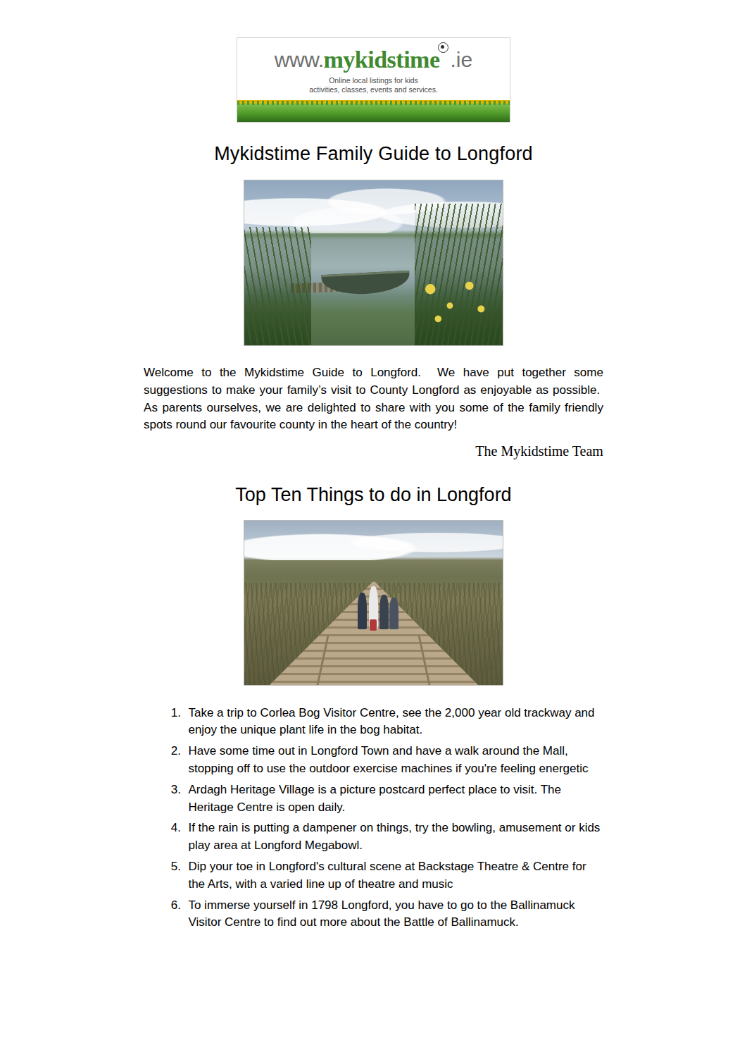www. mykidstime .ie
Online local listings for kids activities, classes, events and services.
Mykidstime Family Guide to Longford
Welcome to the Mykidstime Guide to Longford. We have put together some suggestions to make your family’s visit to County Longford as enjoyable as possible. As parents ourselves, we are delighted to share with you some of the family friendly spots round our favourite county in the heart of the country!
The Mykidstime Team
Top Ten Things to do in Longford
Take a trip to Corlea Bog Visitor Centre, see the 2,000 year old trackway and enjoy the unique plant life in the bog habitat.
Have some time out in Longford Town and have a walk around the Mall, stopping off to use the outdoor exercise machines if you're feeling energetic
Ardagh Heritage Village is a picture postcard perfect place to visit. The Heritage Centre is open daily.
If the rain is putting a dampener on things, try the bowling, amusement or kids play area at Longford Megabowl.
Dip your toe in Longford's cultural scene at Backstage Theatre & Centre for the Arts, with a varied line up of theatre and music
To immerse yourself in 1798 Longford, you have to go to the Ballinamuck Visitor Centre to find out more about the Battle of Ballinamuck.